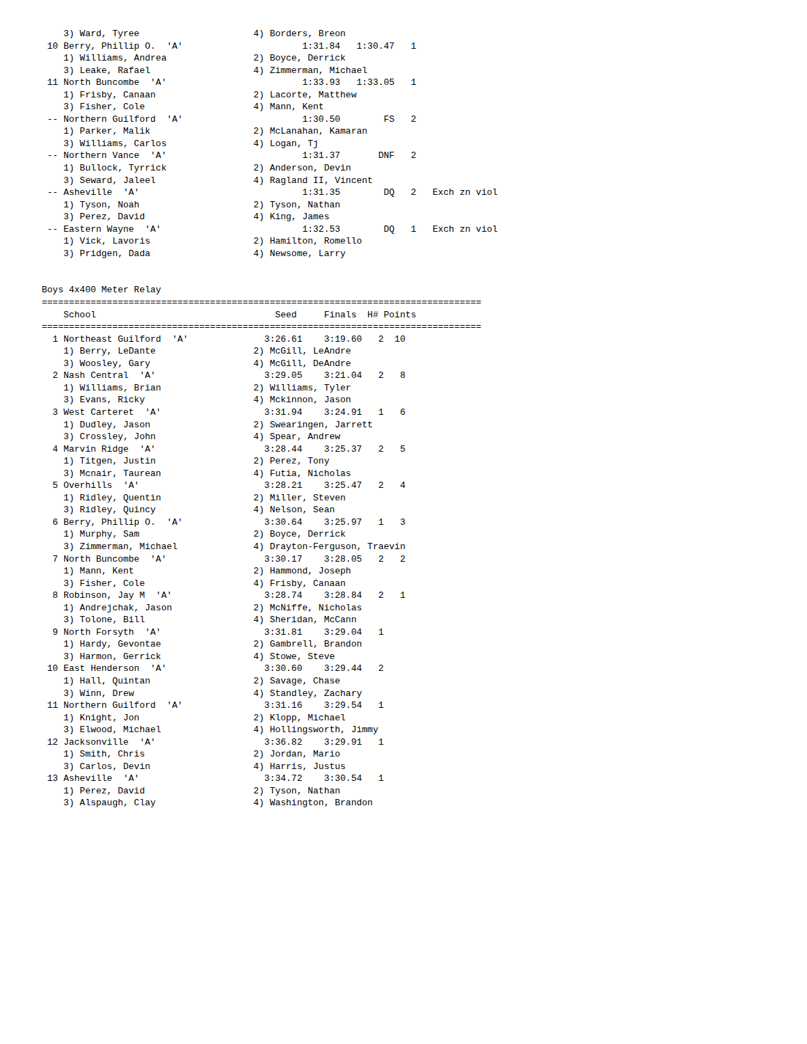3) Ward, Tyree                     4) Borders, Breon                 
 10 Berry, Phillip O.  'A'                      1:31.84   1:30.47   1  
    1) Williams, Andrea                2) Boyce, Derrick                
    3) Leake, Rafael                   4) Zimmerman, Michael            
 11 North Buncombe  'A'                         1:33.93   1:33.05   1  
    1) Frisby, Canaan                  2) Lacorte, Matthew              
    3) Fisher, Cole                    4) Mann, Kent                    
 -- Northern Guilford  'A'                      1:30.50        FS   2  
    1) Parker, Malik                   2) McLanahan, Kamaran            
    3) Williams, Carlos                4) Logan, Tj                     
 -- Northern Vance  'A'                         1:31.37       DNF   2  
    1) Bullock, Tyrrick                2) Anderson, Devin               
    3) Seward, Jaleel                  4) Ragland II, Vincent           
 -- Asheville  'A'                              1:31.35        DQ   2   Exch zn viol
    1) Tyson, Noah                     2) Tyson, Nathan                 
    3) Perez, David                    4) King, James                   
 -- Eastern Wayne  'A'                          1:32.53        DQ   1   Exch zn viol
    1) Vick, Lavoris                   2) Hamilton, Romello             
    3) Pridgen, Dada                   4) Newsome, Larry                


Boys 4x400 Meter Relay
=================================================================================
    School                                 Seed     Finals  H# Points
=================================================================================
  1 Northeast Guilford  'A'              3:26.61    3:19.60   2  10  
    1) Berry, LeDante                  2) McGill, LeAndre               
    3) Woosley, Gary                   4) McGill, DeAndre               
  2 Nash Central  'A'                    3:29.05    3:21.04   2   8  
    1) Williams, Brian                 2) Williams, Tyler               
    3) Evans, Ricky                    4) Mckinnon, Jason               
  3 West Carteret  'A'                   3:31.94    3:24.91   1   6  
    1) Dudley, Jason                   2) Swearingen, Jarrett           
    3) Crossley, John                  4) Spear, Andrew                 
  4 Marvin Ridge  'A'                    3:28.44    3:25.37   2   5  
    1) Titgen, Justin                  2) Perez, Tony                   
    3) Mcnair, Taurean                 4) Futia, Nicholas               
  5 Overhills  'A'                       3:28.21    3:25.47   2   4  
    1) Ridley, Quentin                 2) Miller, Steven                
    3) Ridley, Quincy                  4) Nelson, Sean                  
  6 Berry, Phillip O.  'A'               3:30.64    3:25.97   1   3  
    1) Murphy, Sam                     2) Boyce, Derrick                
    3) Zimmerman, Michael              4) Drayton-Ferguson, Traevin     
  7 North Buncombe  'A'                  3:30.17    3:28.05   2   2  
    1) Mann, Kent                      2) Hammond, Joseph               
    3) Fisher, Cole                    4) Frisby, Canaan                
  8 Robinson, Jay M  'A'                 3:28.74    3:28.84   2   1  
    1) Andrejchak, Jason               2) McNiffe, Nicholas             
    3) Tolone, Bill                    4) Sheridan, McCann              
  9 North Forsyth  'A'                   3:31.81    3:29.04   1      
    1) Hardy, Gevontae                 2) Gambrell, Brandon             
    3) Harmon, Gerrick                 4) Stowe, Steve                  
 10 East Henderson  'A'                  3:30.60    3:29.44   2      
    1) Hall, Quintan                   2) Savage, Chase                 
    3) Winn, Drew                      4) Standley, Zachary             
 11 Northern Guilford  'A'               3:31.16    3:29.54   1      
    1) Knight, Jon                     2) Klopp, Michael                
    3) Elwood, Michael                 4) Hollingsworth, Jimmy          
 12 Jacksonville  'A'                    3:36.82    3:29.91   1      
    1) Smith, Chris                    2) Jordan, Mario                 
    3) Carlos, Devin                   4) Harris, Justus                
 13 Asheville  'A'                       3:34.72    3:30.54   1      
    1) Perez, David                    2) Tyson, Nathan                 
    3) Alspaugh, Clay                  4) Washington, Brandon